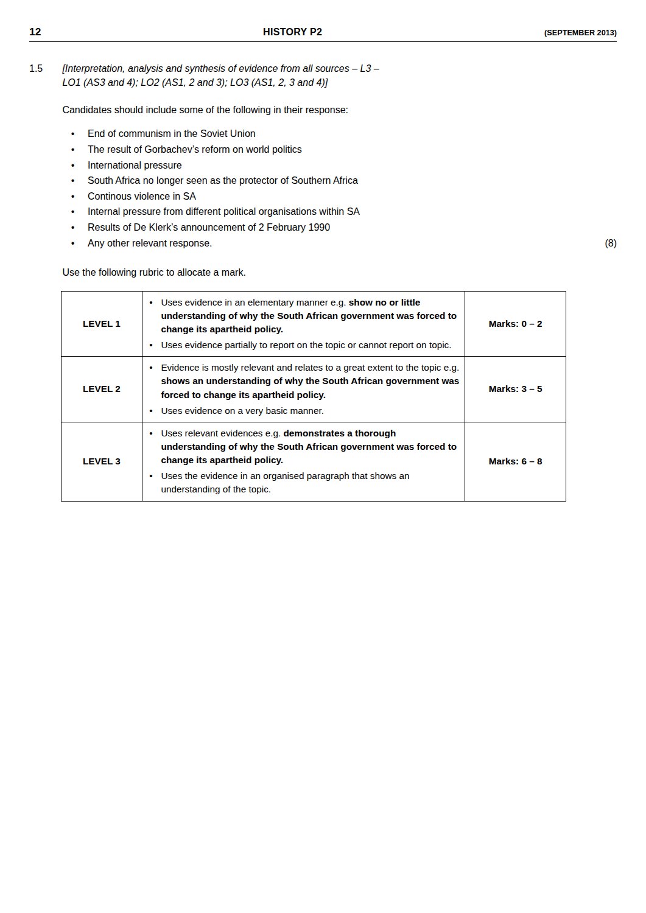12 HISTORY P2 (SEPTEMBER 2013)
1.5
[Interpretation, analysis and synthesis of evidence from all sources – L3 –
LO1 (AS3 and 4); LO2 (AS1, 2 and 3); LO3 (AS1, 2, 3 and 4)]
Candidates should include some of the following in their response:
End of communism in the Soviet Union
The result of Gorbachev’s reform on world politics
International pressure
South Africa no longer seen as the protector of Southern Africa
Continous violence in SA
Internal pressure from different political organisations within SA
Results of De Klerk’s announcement of 2 February 1990
Any other relevant response. (8)
Use the following rubric to allocate a mark.
| LEVEL 1 | Uses evidence in an elementary manner e.g. show no or little understanding of why the South African government was forced to change its apartheid policy. Uses evidence partially to report on the topic or cannot report on topic. | Marks: 0 – 2 |
| LEVEL 2 | Evidence is mostly relevant and relates to a great extent to the topic e.g. shows an understanding of why the South African government was forced to change its apartheid policy. Uses evidence on a very basic manner. | Marks: 3 – 5 |
| LEVEL 3 | Uses relevant evidences e.g. demonstrates a thorough understanding of why the South African government was forced to change its apartheid policy. Uses the evidence in an organised paragraph that shows an understanding of the topic. | Marks: 6 – 8 |